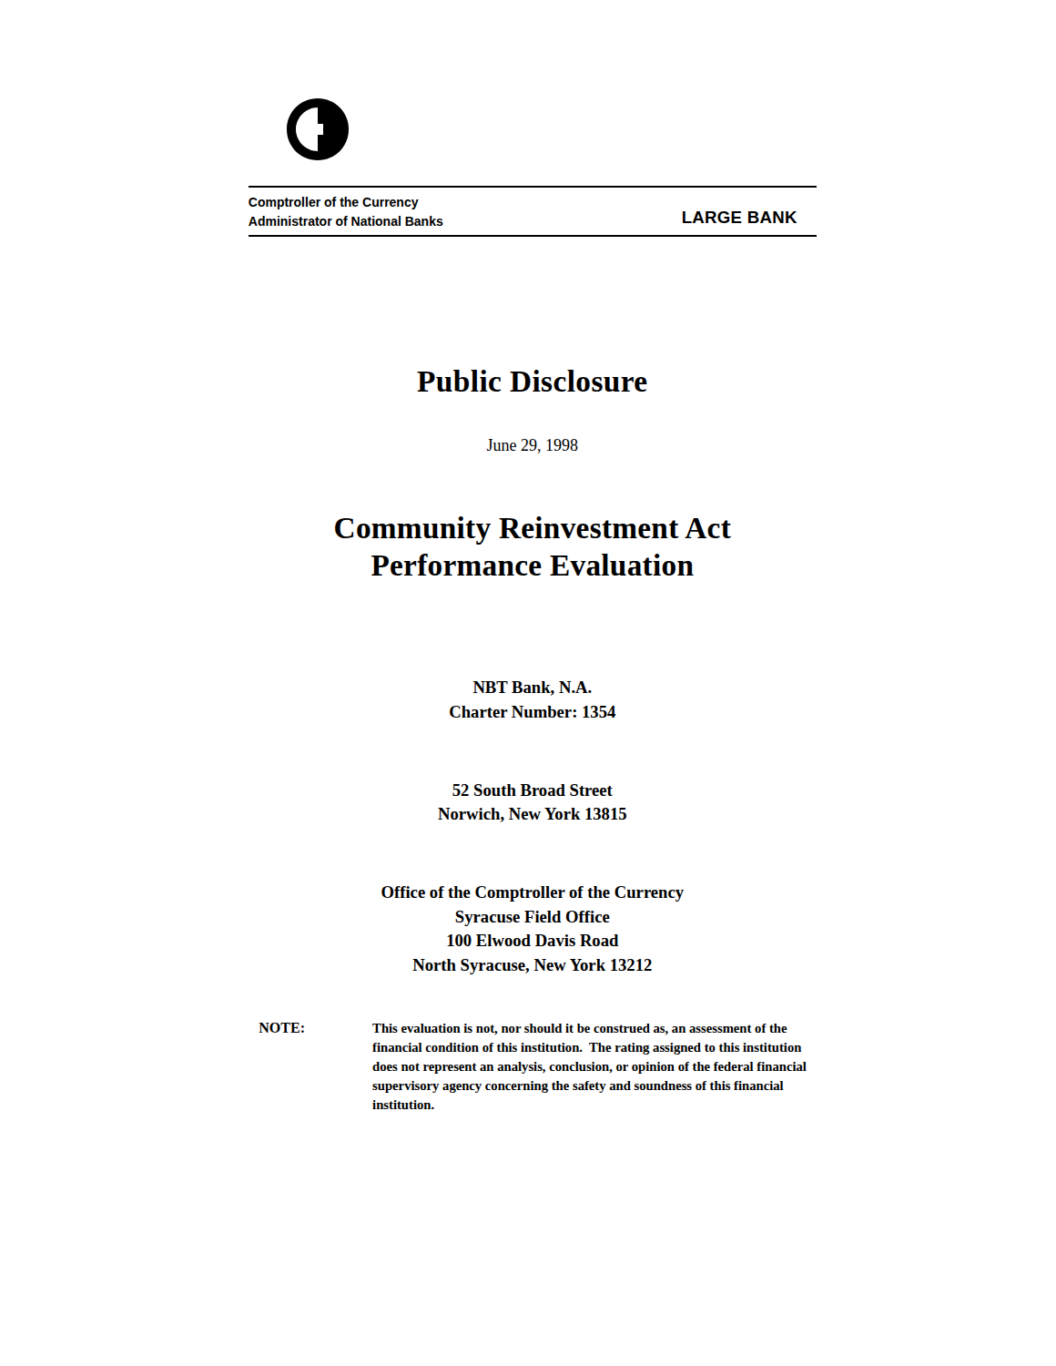Comptroller of the Currency
Administrator of National Banks
LARGE BANK
Public Disclosure
June 29, 1998
Community Reinvestment Act
Performance Evaluation
NBT Bank, N.A.
Charter Number: 1354
52 South Broad Street
Norwich, New York 13815
Office of the Comptroller of the Currency
Syracuse Field Office
100 Elwood Davis Road
North Syracuse, New York 13212
NOTE:
This evaluation is not, nor should it be construed as, an assessment of the financial condition of this institution. The rating assigned to this institution does not represent an analysis, conclusion, or opinion of the federal financial supervisory agency concerning the safety and soundness of this financial institution.